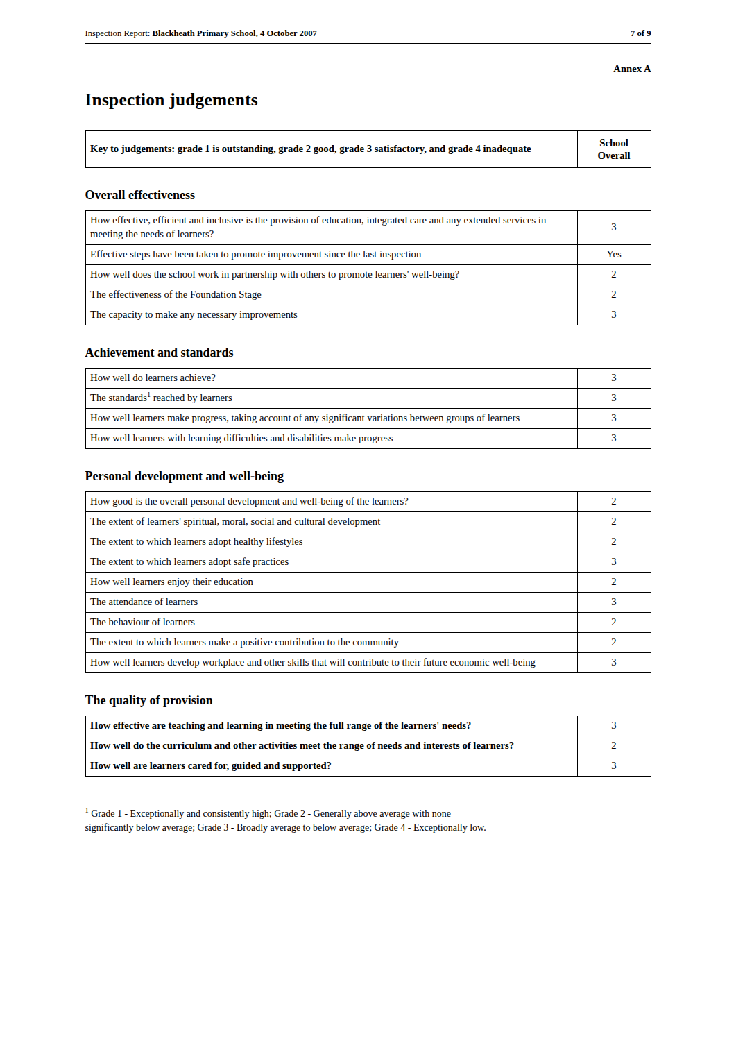Inspection Report: Blackheath Primary School, 4 October 2007
7 of 9
Annex A
Inspection judgements
| Key to judgements: grade 1 is outstanding, grade 2 good, grade 3 satisfactory, and grade 4 inadequate | School Overall |
Overall effectiveness
| How effective, efficient and inclusive is the provision of education, integrated care and any extended services in meeting the needs of learners? | 3 |
| Effective steps have been taken to promote improvement since the last inspection | Yes |
| How well does the school work in partnership with others to promote learners' well-being? | 2 |
| The effectiveness of the Foundation Stage | 2 |
| The capacity to make any necessary improvements | 3 |
Achievement and standards
| How well do learners achieve? | 3 |
| The standards 1 reached by learners | 3 |
| How well learners make progress, taking account of any significant variations between groups of learners | 3 |
| How well learners with learning difficulties and disabilities make progress | 3 |
Personal development and well-being
| How good is the overall personal development and well-being of the learners? | 2 |
| The extent of learners' spiritual, moral, social and cultural development | 2 |
| The extent to which learners adopt healthy lifestyles | 2 |
| The extent to which learners adopt safe practices | 3 |
| How well learners enjoy their education | 2 |
| The attendance of learners | 3 |
| The behaviour of learners | 2 |
| The extent to which learners make a positive contribution to the community | 2 |
| How well learners develop workplace and other skills that will contribute to their future economic well-being | 3 |
The quality of provision
| How effective are teaching and learning in meeting the full range of the learners' needs? | 3 |
| How well do the curriculum and other activities meet the range of needs and interests of learners? | 2 |
| How well are learners cared for, guided and supported? | 3 |
1 Grade 1 - Exceptionally and consistently high; Grade 2 - Generally above average with none significantly below average; Grade 3 - Broadly average to below average; Grade 4 - Exceptionally low.